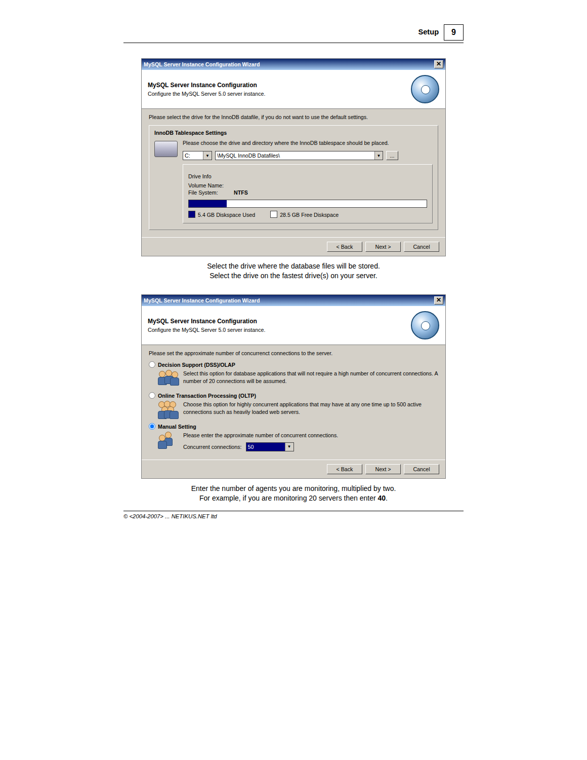Setup 9
MySQL Server Instance Configuration Wizard ✕
MySQL Server Instance Configuration
Configure the MySQL Server 5.0 server instance.
Please select the drive for the InnoDB datafile, if you do not want to use the default settings.
InnoDB Tablespace Settings
Please choose the drive and directory where the InnoDB tablespace should be placed.
▼
▼
...
Drive Info
Volume Name: File System: NTFS
5.4 GB Diskspace Used 28.5 GB Free Diskspace
< Back Next > Cancel
Select the drive where the database files will be stored.
Select the drive on the fastest drive(s) on your server.
MySQL Server Instance Configuration Wizard ✕
MySQL Server Instance Configuration
Configure the MySQL Server 5.0 server instance.
Please set the approximate number of concurrenct connections to the server.
Decision Support (DSS)/OLAP
Select this option for database applications that will not require a high number of concurrent connections. A number of 20 connections will be assumed.
Online Transaction Processing (OLTP)
Choose this option for highly concurrent applications that may have at any one time up to 500 active connections such as heavily loaded web servers.
Manual Setting
Please enter the approximate number of concurrent connections.
Concurrent connections:
▼
< Back Next > Cancel
Enter the number of agents you are monitoring, multiplied by two.
For example, if you are monitoring 20 servers then enter 40.
© <2004-2007> ... NETIKUS.NET ltd